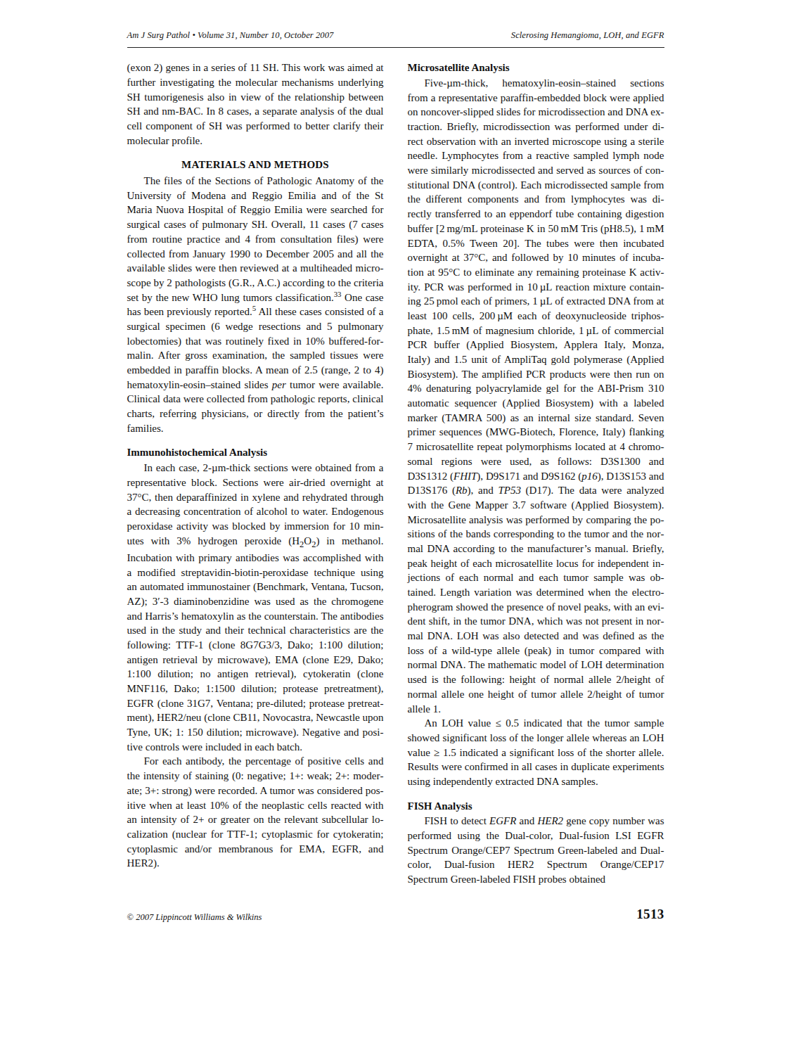Am J Surg Pathol • Volume 31, Number 10, October 2007
Sclerosing Hemangioma, LOH, and EGFR
(exon 2) genes in a series of 11 SH. This work was aimed at further investigating the molecular mechanisms underlying SH tumorigenesis also in view of the relationship between SH and nm-BAC. In 8 cases, a separate analysis of the dual cell component of SH was performed to better clarify their molecular profile.
MATERIALS AND METHODS
The files of the Sections of Pathologic Anatomy of the University of Modena and Reggio Emilia and of the St Maria Nuova Hospital of Reggio Emilia were searched for surgical cases of pulmonary SH. Overall, 11 cases (7 cases from routine practice and 4 from consultation files) were collected from January 1990 to December 2005 and all the available slides were then reviewed at a multiheaded microscope by 2 pathologists (G.R., A.C.) according to the criteria set by the new WHO lung tumors classification.33 One case has been previously reported.5 All these cases consisted of a surgical specimen (6 wedge resections and 5 pulmonary lobectomies) that was routinely fixed in 10% buffered-formalin. After gross examination, the sampled tissues were embedded in paraffin blocks. A mean of 2.5 (range, 2 to 4) hematoxylin-eosin–stained slides per tumor were available. Clinical data were collected from pathologic reports, clinical charts, referring physicians, or directly from the patient’s families.
Immunohistochemical Analysis
In each case, 2-µm-thick sections were obtained from a representative block. Sections were air-dried overnight at 37°C, then deparaffinized in xylene and rehydrated through a decreasing concentration of alcohol to water. Endogenous peroxidase activity was blocked by immersion for 10 minutes with 3% hydrogen peroxide (H2O2) in methanol. Incubation with primary antibodies was accomplished with a modified streptavidin-biotin-peroxidase technique using an automated immunostainer (Benchmark, Ventana, Tucson, AZ); 3′-3 diaminobenzidine was used as the chromogene and Harris’s hematoxylin as the counterstain. The antibodies used in the study and their technical characteristics are the following: TTF-1 (clone 8G7G3/3, Dako; 1:100 dilution; antigen retrieval by microwave), EMA (clone E29, Dako; 1:100 dilution; no antigen retrieval), cytokeratin (clone MNF116, Dako; 1:1500 dilution; protease pretreatment), EGFR (clone 31G7, Ventana; pre-diluted; protease pretreatment), HER2/neu (clone CB11, Novocastra, Newcastle upon Tyne, UK; 1: 150 dilution; microwave). Negative and positive controls were included in each batch.
For each antibody, the percentage of positive cells and the intensity of staining (0: negative; 1+: weak; 2+: moderate; 3+: strong) were recorded. A tumor was considered positive when at least 10% of the neoplastic cells reacted with an intensity of 2+ or greater on the relevant subcellular localization (nuclear for TTF-1; cytoplasmic for cytokeratin; cytoplasmic and/or membranous for EMA, EGFR, and HER2).
Microsatellite Analysis
Five-µm-thick, hematoxylin-eosin–stained sections from a representative paraffin-embedded block were applied on noncover-slipped slides for microdissection and DNA extraction. Briefly, microdissection was performed under direct observation with an inverted microscope using a sterile needle. Lymphocytes from a reactive sampled lymph node were similarly microdissected and served as sources of constitutional DNA (control). Each microdissected sample from the different components and from lymphocytes was directly transferred to an eppendorf tube containing digestion buffer [2 mg/mL proteinase K in 50 mM Tris (pH8.5), 1 mM EDTA, 0.5% Tween 20]. The tubes were then incubated overnight at 37°C, and followed by 10 minutes of incubation at 95°C to eliminate any remaining proteinase K activity. PCR was performed in 10 µL reaction mixture containing 25 pmol each of primers, 1 µL of extracted DNA from at least 100 cells, 200 µM each of deoxynucleoside triphosphate, 1.5 mM of magnesium chloride, 1 µL of commercial PCR buffer (Applied Biosystem, Applera Italy, Monza, Italy) and 1.5 unit of AmpliTaq gold polymerase (Applied Biosystem). The amplified PCR products were then run on 4% denaturing polyacrylamide gel for the ABI-Prism 310 automatic sequencer (Applied Biosystem) with a labeled marker (TAMRA 500) as an internal size standard. Seven primer sequences (MWG-Biotech, Florence, Italy) flanking 7 microsatellite repeat polymorphisms located at 4 chromosomal regions were used, as follows: D3S1300 and D3S1312 (FHIT), D9S171 and D9S162 (p16), D13S153 and D13S176 (Rb), and TP53 (D17). The data were analyzed with the Gene Mapper 3.7 software (Applied Biosystem). Microsatellite analysis was performed by comparing the positions of the bands corresponding to the tumor and the normal DNA according to the manufacturer’s manual. Briefly, peak height of each microsatellite locus for independent injections of each normal and each tumor sample was obtained. Length variation was determined when the electropherogram showed the presence of novel peaks, with an evident shift, in the tumor DNA, which was not present in normal DNA. LOH was also detected and was defined as the loss of a wild-type allele (peak) in tumor compared with normal DNA. The mathematic model of LOH determination used is the following: height of normal allele 2/height of normal allele one height of tumor allele 2/height of tumor allele 1.
An LOH value ≤ 0.5 indicated that the tumor sample showed significant loss of the longer allele whereas an LOH value ≥ 1.5 indicated a significant loss of the shorter allele. Results were confirmed in all cases in duplicate experiments using independently extracted DNA samples.
FISH Analysis
FISH to detect EGFR and HER2 gene copy number was performed using the Dual-color, Dual-fusion LSI EGFR Spectrum Orange/CEP7 Spectrum Green-labeled and Dual-color, Dual-fusion HER2 Spectrum Orange/CEP17 Spectrum Green-labeled FISH probes obtained
© 2007 Lippincott Williams & Wilkins
1513